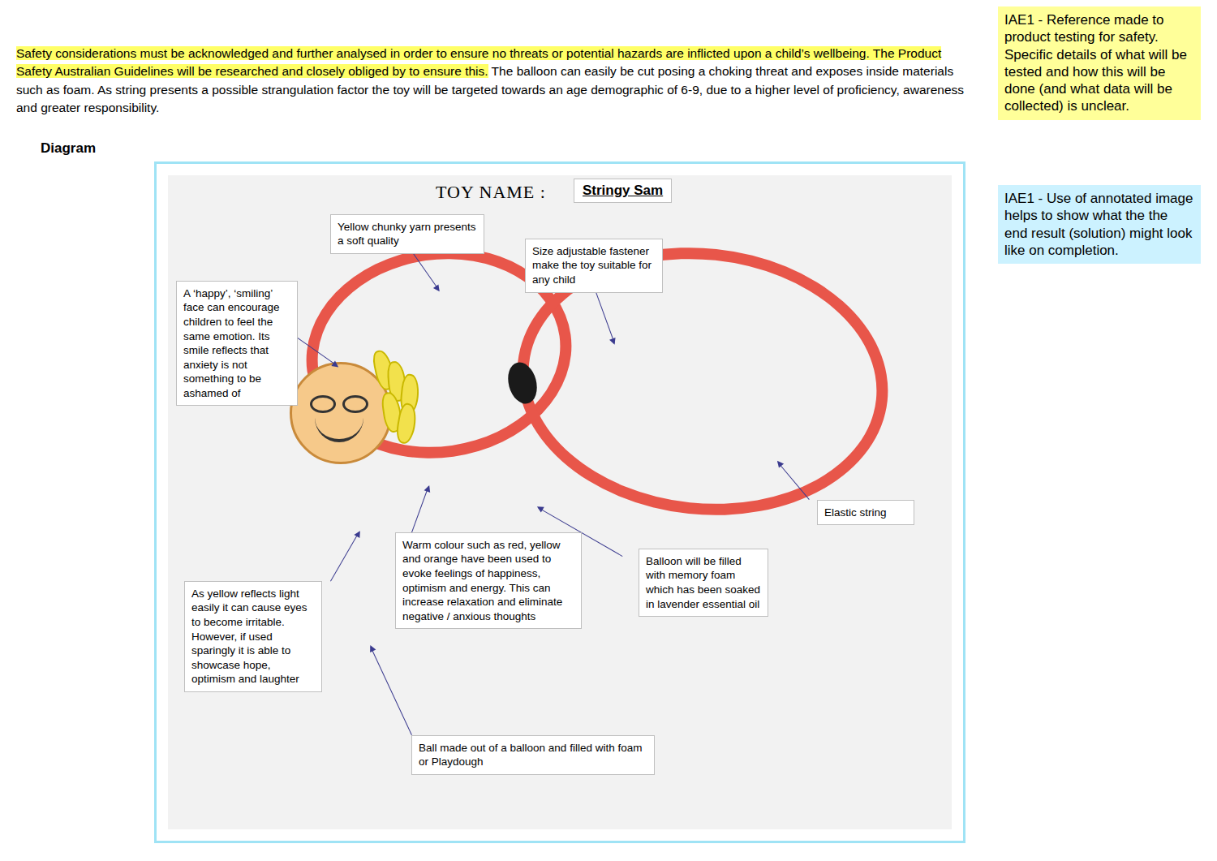IAE1 - Reference made to product testing for safety. Specific details of what will be tested and how this will be done (and what data will be collected) is unclear.
IAE1 - Use of annotated image helps to show what the the end result (solution) might look like on completion.
Safety considerations must be acknowledged and further analysed in order to ensure no threats or potential hazards are inflicted upon a child’s wellbeing. The Product Safety Australian Guidelines will be researched and closely obliged by to ensure this. The balloon can easily be cut posing a choking threat and exposes inside materials such as foam. As string presents a possible strangulation factor the toy will be targeted towards an age demographic of 6-9, due to a higher level of proficiency, awareness and greater responsibility.
Diagram
TOY NAME :
Stringy Sam
Yellow chunky yarn presents a soft quality
Size adjustable fastener make the toy suitable for any child
A ‘happy’, ‘smiling’ face can encourage children to feel the same emotion. Its smile reflects that anxiety is not something to be ashamed of
As yellow reflects light easily it can cause eyes to become irritable. However, if used sparingly it is able to showcase hope, optimism and laughter
Warm colour such as red, yellow and orange have been used to evoke feelings of happiness, optimism and energy. This can increase relaxation and eliminate negative / anxious thoughts
Balloon will be filled with memory foam which has been soaked in lavender essential oil
Elastic string
Ball made out of a balloon and filled with foam or Playdough